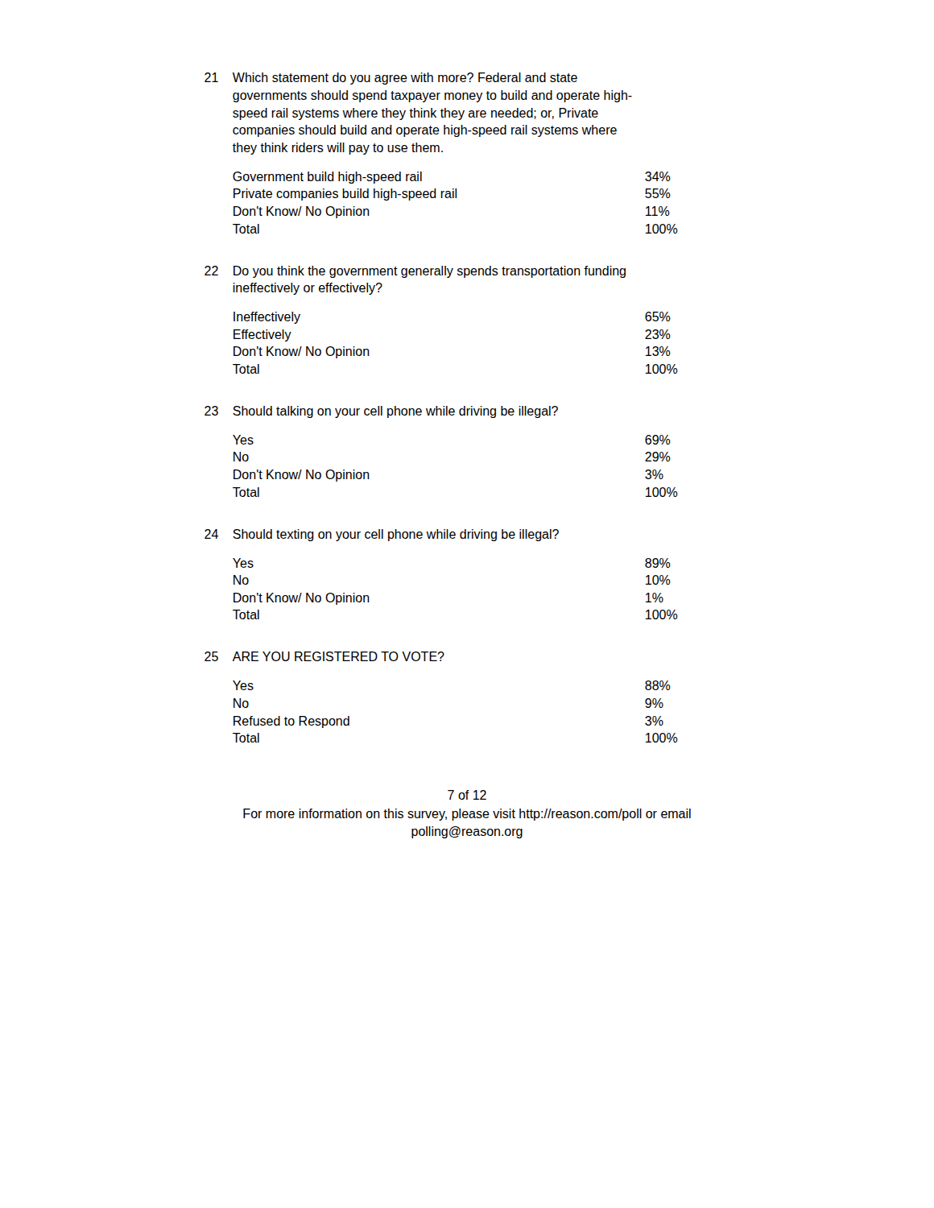21
Which statement do you agree with more? Federal and state governments should spend taxpayer money to build and operate high-speed rail systems where they think they are needed; or, Private companies should build and operate high-speed rail systems where they think riders will pay to use them.
| Government build high-speed rail | 34% |
| Private companies build high-speed rail | 55% |
| Don't Know/ No Opinion | 11% |
| Total | 100% |
22
Do you think the government generally spends transportation funding ineffectively or effectively?
| Ineffectively | 65% |
| Effectively | 23% |
| Don't Know/ No Opinion | 13% |
| Total | 100% |
23
Should talking on your cell phone while driving be illegal?
| Yes | 69% |
| No | 29% |
| Don't Know/ No Opinion | 3% |
| Total | 100% |
24
Should texting on your cell phone while driving be illegal?
| Yes | 89% |
| No | 10% |
| Don't Know/ No Opinion | 1% |
| Total | 100% |
25
ARE YOU REGISTERED TO VOTE?
| Yes | 88% |
| No | 9% |
| Refused to Respond | 3% |
| Total | 100% |
7 of 12
For more information on this survey, please visit http://reason.com/poll or email polling@reason.org